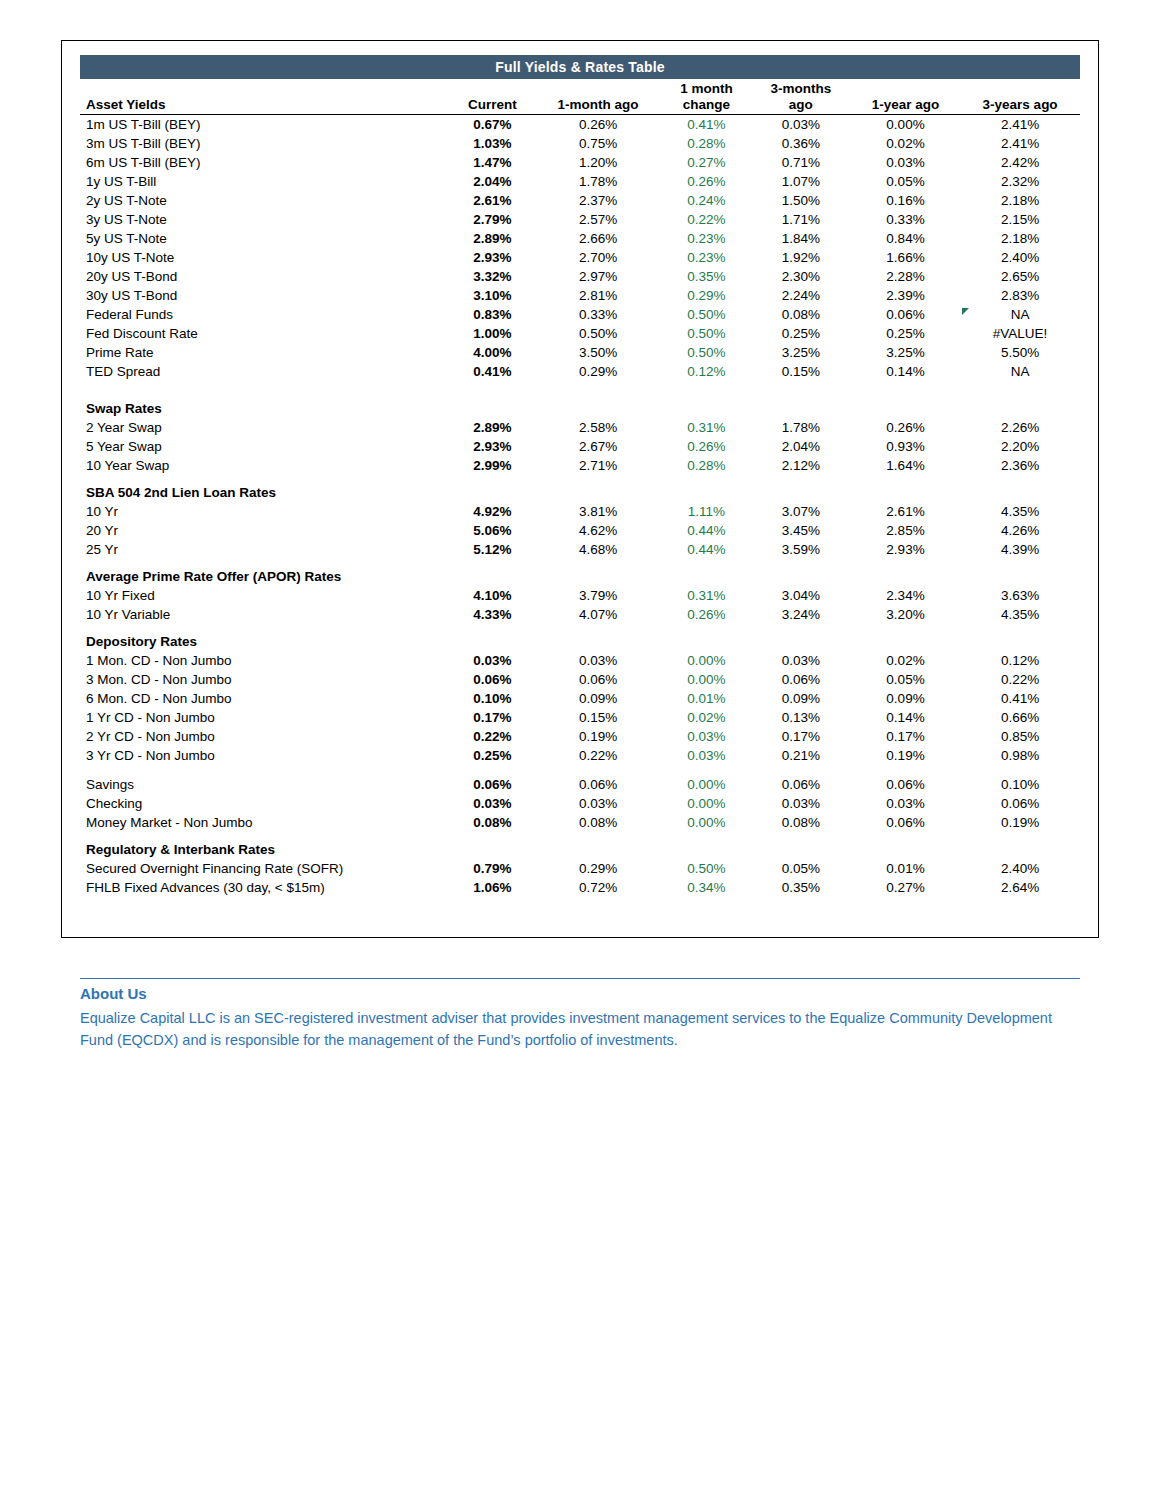Full Yields & Rates Table
| Asset Yields | Current | 1-month ago | 1 month change | 3-months ago | 1-year ago | 3-years ago |
| --- | --- | --- | --- | --- | --- | --- |
| 1m US T-Bill (BEY) | 0.67% | 0.26% | 0.41% | 0.03% | 0.00% | 2.41% |
| 3m US T-Bill (BEY) | 1.03% | 0.75% | 0.28% | 0.36% | 0.02% | 2.41% |
| 6m US T-Bill (BEY) | 1.47% | 1.20% | 0.27% | 0.71% | 0.03% | 2.42% |
| 1y US T-Bill | 2.04% | 1.78% | 0.26% | 1.07% | 0.05% | 2.32% |
| 2y US T-Note | 2.61% | 2.37% | 0.24% | 1.50% | 0.16% | 2.18% |
| 3y US T-Note | 2.79% | 2.57% | 0.22% | 1.71% | 0.33% | 2.15% |
| 5y US T-Note | 2.89% | 2.66% | 0.23% | 1.84% | 0.84% | 2.18% |
| 10y US T-Note | 2.93% | 2.70% | 0.23% | 1.92% | 1.66% | 2.40% |
| 20y US T-Bond | 3.32% | 2.97% | 0.35% | 2.30% | 2.28% | 2.65% |
| 30y US T-Bond | 3.10% | 2.81% | 0.29% | 2.24% | 2.39% | 2.83% |
| Federal Funds | 0.83% | 0.33% | 0.50% | 0.08% | 0.06% | NA |
| Fed Discount Rate | 1.00% | 0.50% | 0.50% | 0.25% | 0.25% | #VALUE! |
| Prime Rate | 4.00% | 3.50% | 0.50% | 3.25% | 3.25% | 5.50% |
| TED Spread | 0.41% | 0.29% | 0.12% | 0.15% | 0.14% | NA |
| Swap Rates | | | | | | |
| 2 Year Swap | 2.89% | 2.58% | 0.31% | 1.78% | 0.26% | 2.26% |
| 5 Year Swap | 2.93% | 2.67% | 0.26% | 2.04% | 0.93% | 2.20% |
| 10 Year Swap | 2.99% | 2.71% | 0.28% | 2.12% | 1.64% | 2.36% |
| SBA 504 2nd Lien Loan Rates | | | | | | |
| 10 Yr | 4.92% | 3.81% | 1.11% | 3.07% | 2.61% | 4.35% |
| 20 Yr | 5.06% | 4.62% | 0.44% | 3.45% | 2.85% | 4.26% |
| 25 Yr | 5.12% | 4.68% | 0.44% | 3.59% | 2.93% | 4.39% |
| Average Prime Rate Offer (APOR) Rates | | | | | | |
| 10 Yr Fixed | 4.10% | 3.79% | 0.31% | 3.04% | 2.34% | 3.63% |
| 10 Yr Variable | 4.33% | 4.07% | 0.26% | 3.24% | 3.20% | 4.35% |
| Depository Rates | | | | | | |
| 1 Mon. CD - Non Jumbo | 0.03% | 0.03% | 0.00% | 0.03% | 0.02% | 0.12% |
| 3 Mon. CD - Non Jumbo | 0.06% | 0.06% | 0.00% | 0.06% | 0.05% | 0.22% |
| 6 Mon. CD - Non Jumbo | 0.10% | 0.09% | 0.01% | 0.09% | 0.09% | 0.41% |
| 1 Yr CD - Non Jumbo | 0.17% | 0.15% | 0.02% | 0.13% | 0.14% | 0.66% |
| 2 Yr CD - Non Jumbo | 0.22% | 0.19% | 0.03% | 0.17% | 0.17% | 0.85% |
| 3 Yr CD - Non Jumbo | 0.25% | 0.22% | 0.03% | 0.21% | 0.19% | 0.98% |
| Savings | 0.06% | 0.06% | 0.00% | 0.06% | 0.06% | 0.10% |
| Checking | 0.03% | 0.03% | 0.00% | 0.03% | 0.03% | 0.06% |
| Money Market - Non Jumbo | 0.08% | 0.08% | 0.00% | 0.08% | 0.06% | 0.19% |
| Regulatory & Interbank Rates | | | | | | |
| Secured Overnight Financing Rate (SOFR) | 0.79% | 0.29% | 0.50% | 0.05% | 0.01% | 2.40% |
| FHLB Fixed Advances (30 day, < $15m) | 1.06% | 0.72% | 0.34% | 0.35% | 0.27% | 2.64% |
About Us
Equalize Capital LLC is an SEC-registered investment adviser that provides investment management services to the Equalize Community Development Fund (EQCDX) and is responsible for the management of the Fund’s portfolio of investments.